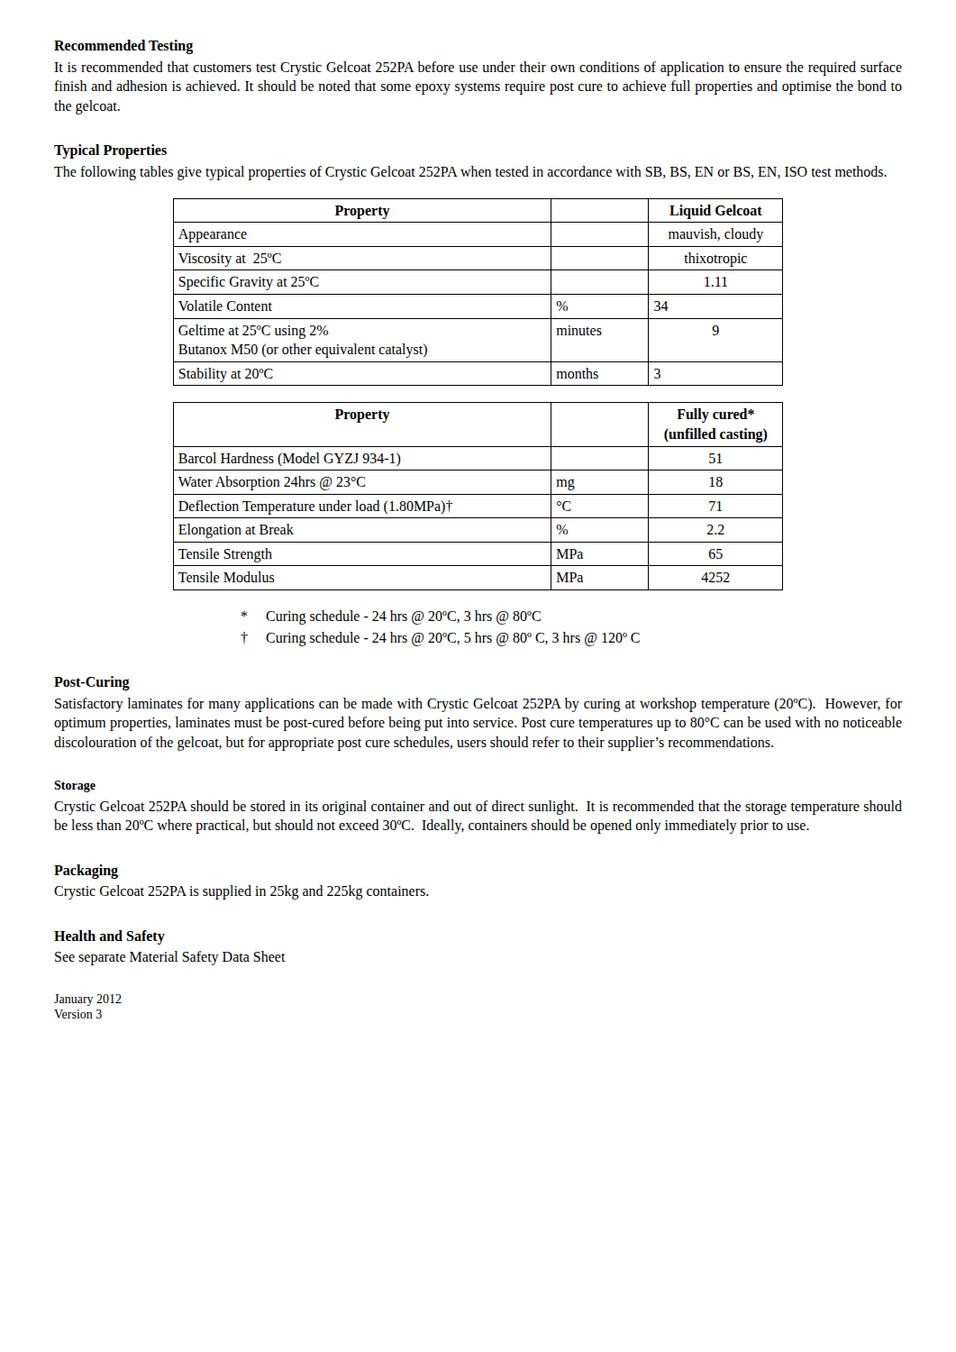Recommended Testing
It is recommended that customers test Crystic Gelcoat 252PA before use under their own conditions of application to ensure the required surface finish and adhesion is achieved. It should be noted that some epoxy systems require post cure to achieve full properties and optimise the bond to the gelcoat.
Typical Properties
The following tables give typical properties of Crystic Gelcoat 252PA when tested in accordance with SB, BS, EN or BS, EN, ISO test methods.
| Property | | Liquid Gelcoat |
| --- | --- | --- |
| Appearance | | mauvish, cloudy |
| Viscosity at 25ºC | | thixotropic |
| Specific Gravity at 25ºC | | 1.11 |
| Volatile Content | % | 34 |
| Geltime at 25ºC using 2% Butanox M50 (or other equivalent catalyst) | minutes | 9 |
| Stability at 20ºC | months | 3 |
| Property | | Fully cured* (unfilled casting) |
| --- | --- | --- |
| Barcol Hardness (Model GYZJ 934-1) | | 51 |
| Water Absorption 24hrs @ 23°C | mg | 18 |
| Deflection Temperature under load (1.80MPa)† | °C | 71 |
| Elongation at Break | % | 2.2 |
| Tensile Strength | MPa | 65 |
| Tensile Modulus | MPa | 4252 |
*Curing schedule - 24 hrs @ 20ºC, 3 hrs @ 80ºC
†Curing schedule - 24 hrs @ 20ºC, 5 hrs @ 80º C, 3 hrs @ 120º C
Post-Curing
Satisfactory laminates for many applications can be made with Crystic Gelcoat 252PA by curing at workshop temperature (20ºC). However, for optimum properties, laminates must be post-cured before being put into service. Post cure temperatures up to 80°C can be used with no noticeable discolouration of the gelcoat, but for appropriate post cure schedules, users should refer to their supplier’s recommendations.
Storage
Crystic Gelcoat 252PA should be stored in its original container and out of direct sunlight. It is recommended that the storage temperature should be less than 20ºC where practical, but should not exceed 30ºC. Ideally, containers should be opened only immediately prior to use.
Packaging
Crystic Gelcoat 252PA is supplied in 25kg and 225kg containers.
Health and Safety
See separate Material Safety Data Sheet
January 2012
Version 3